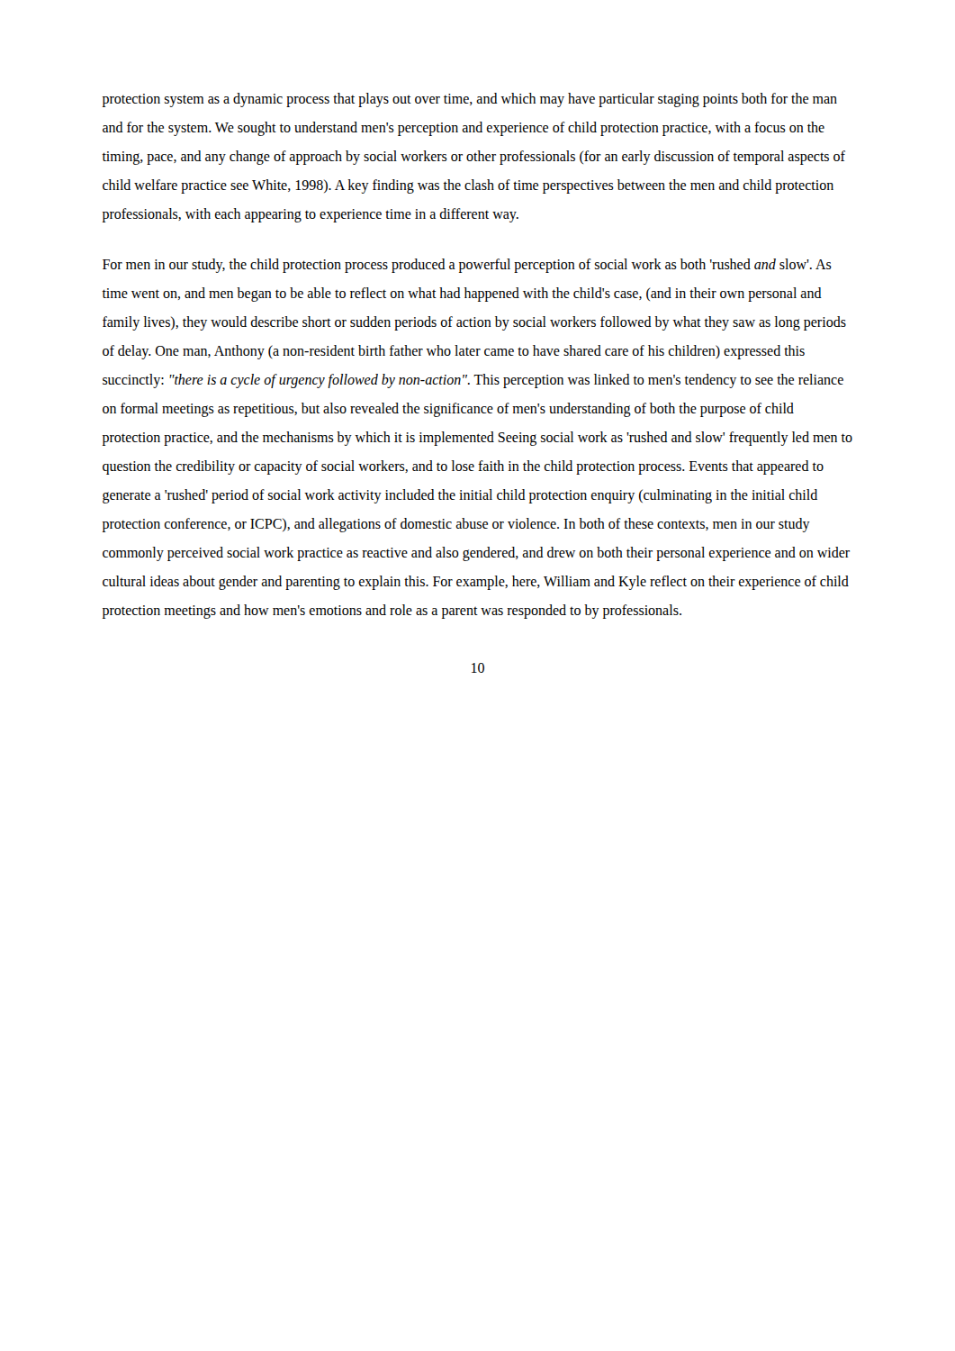protection system as a dynamic process that plays out over time, and which may have particular staging points both for the man and for the system. We sought to understand men's perception and experience of child protection practice, with a focus on the timing, pace, and any change of approach by social workers or other professionals (for an early discussion of temporal aspects of child welfare practice see White, 1998). A key finding was the clash of time perspectives between the men and child protection professionals, with each appearing to experience time in a different way.
For men in our study, the child protection process produced a powerful perception of social work as both 'rushed and slow'. As time went on, and men began to be able to reflect on what had happened with the child's case, (and in their own personal and family lives), they would describe short or sudden periods of action by social workers followed by what they saw as long periods of delay. One man, Anthony (a non-resident birth father who later came to have shared care of his children) expressed this succinctly: "there is a cycle of urgency followed by non-action". This perception was linked to men's tendency to see the reliance on formal meetings as repetitious, but also revealed the significance of men's understanding of both the purpose of child protection practice, and the mechanisms by which it is implemented Seeing social work as 'rushed and slow' frequently led men to question the credibility or capacity of social workers, and to lose faith in the child protection process. Events that appeared to generate a 'rushed' period of social work activity included the initial child protection enquiry (culminating in the initial child protection conference, or ICPC), and allegations of domestic abuse or violence. In both of these contexts, men in our study commonly perceived social work practice as reactive and also gendered, and drew on both their personal experience and on wider cultural ideas about gender and parenting to explain this. For example, here, William and Kyle reflect on their experience of child protection meetings and how men's emotions and role as a parent was responded to by professionals.
10